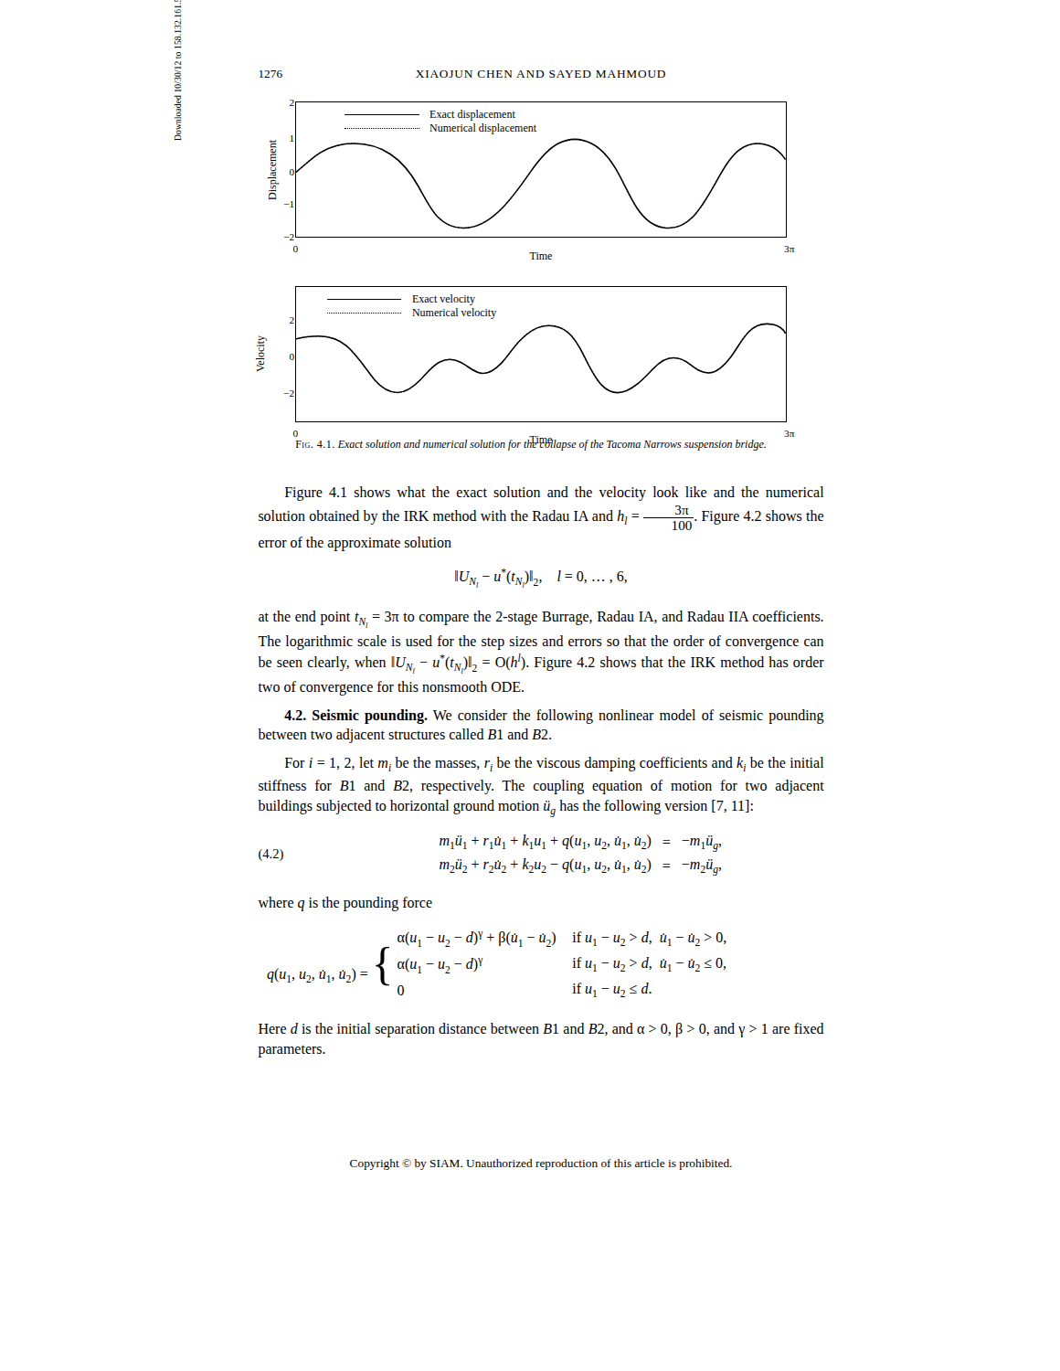Downloaded 10/30/12 to 158.132.161.52. Redistribution subject to SIAM license or copyright; see http://www.siam.org/journals/ojsa.php
1276
XIAOJUN CHEN AND SAYED MAHMOUD
Displacement 2 1 0 −1 −2 0 3π Time
Exact displacement
Numerical displacement
Velocity 2 0 −2 0 3π Time
Exact velocity
Numerical velocity
Fig. 4.1. Exact solution and numerical solution for the collapse of the Tacoma Narrows suspension bridge.
Figure 4.1 shows what the exact solution and the velocity look like and the numerical solution obtained by the IRK method with the Radau IA and hl = 3π 100. Figure 4.2 shows the error of the approximate solution
‖UNl − u*(tNl)‖2, l = 0, … , 6,
at the end point tNl = 3π to compare the 2-stage Burrage, Radau IA, and Radau IIA coefficients. The logarithmic scale is used for the step sizes and errors so that the order of convergence can be seen clearly, when ‖UNl − u*(tNl)‖2 = O(hl). Figure 4.2 shows that the IRK method has order two of convergence for this nonsmooth ODE.
4.2. Seismic pounding. We consider the following nonlinear model of seismic pounding between two adjacent structures called B1 and B2.
For i = 1, 2, let mi be the masses, ri be the viscous damping coefficients and ki be the initial stiffness for B1 and B2, respectively. The coupling equation of motion for two adjacent buildings subjected to horizontal ground motion üg has the following version [7, 11]:
(4.2)
| m 1 ü 1 + r 1 u̇ 1 + k 1 u 1 + q ( u 1 , u 2 , u̇ 1 , u̇ 2 ) | = | − m 1 ü g , |
| m 2 ü 2 + r 2 u̇ 2 + k 2 u 2 − q ( u 1 , u 2 , u̇ 1 , u̇ 2 ) | = | − m 2 ü g , |
where q is the pounding force
q(u1, u2, u̇1, u̇2) = {
| α( u 1 − u 2 − d ) γ + β( u̇ 1 − u̇ 2 ) | if u 1 − u 2 > d , u̇ 1 − u̇ 2 > 0, |
| α( u 1 − u 2 − d ) γ | if u 1 − u 2 > d , u̇ 1 − u̇ 2 ≤ 0, |
| 0 | if u 1 − u 2 ≤ d . |
Here d is the initial separation distance between B1 and B2, and α > 0, β > 0, and γ > 1 are fixed parameters.
Copyright © by SIAM. Unauthorized reproduction of this article is prohibited.